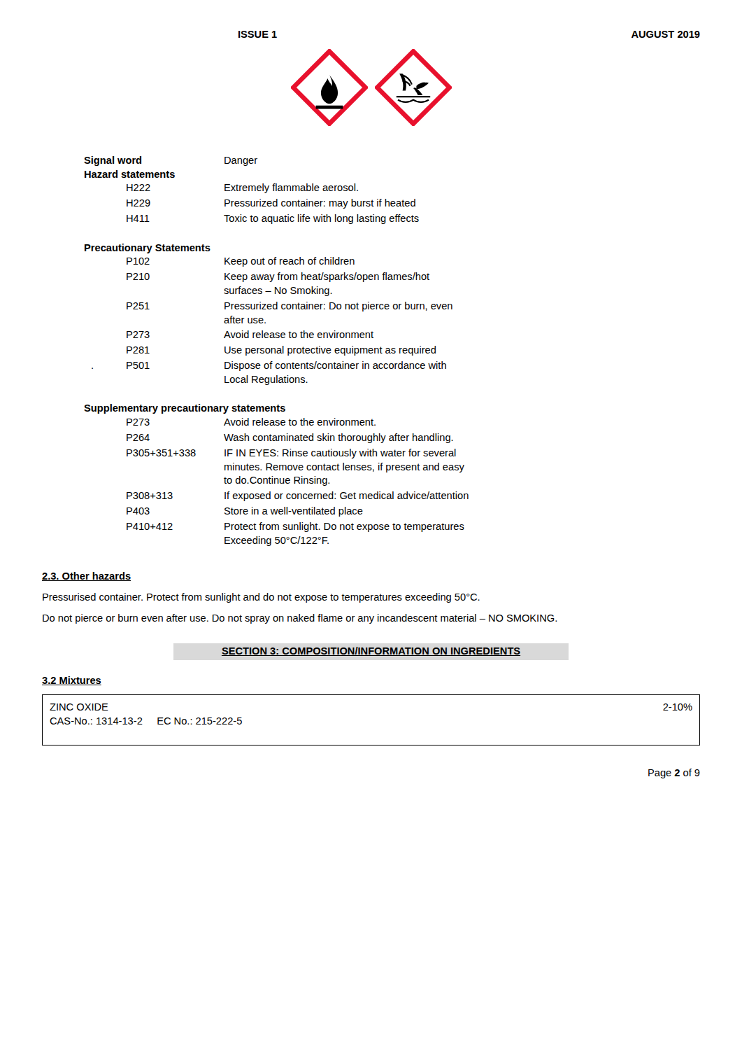ISSUE 1 AUGUST 2019
Signal word Danger
Hazard statements
| H222 | Extremely flammable aerosol. |
| H229 | Pressurized container: may burst if heated |
| H411 | Toxic to aquatic life with long lasting effects |
Precautionary Statements
| P102 | Keep out of reach of children |
| P210 | Keep away from heat/sparks/open flames/hot surfaces – No Smoking. |
| P251 | Pressurized container: Do not pierce or burn, even after use. |
| P273 | Avoid release to the environment |
| P281 | Use personal protective equipment as required |
| P501 | Dispose of contents/container in accordance with Local Regulations. |
Supplementary precautionary statements
| P273 | Avoid release to the environment. |
| P264 | Wash contaminated skin thoroughly after handling. |
| P305+351+338 | IF IN EYES: Rinse cautiously with water for several minutes. Remove contact lenses, if present and easy to do.Continue Rinsing. |
| P308+313 | If exposed or concerned: Get medical advice/attention |
| P403 | Store in a well-ventilated place |
| P410+412 | Protect from sunlight. Do not expose to temperatures Exceeding 50°C/122°F. |
2.3. Other hazards
Pressurised container. Protect from sunlight and do not expose to temperatures exceeding 50°C.
Do not pierce or burn even after use. Do not spray on naked flame or any incandescent material – NO SMOKING.
SECTION 3: COMPOSITION/INFORMATION ON INGREDIENTS
3.2 Mixtures
2-10% ZINC OXIDE
CAS-No.: 1314-13-2 EC No.: 215-222-5
Page 2 of 9